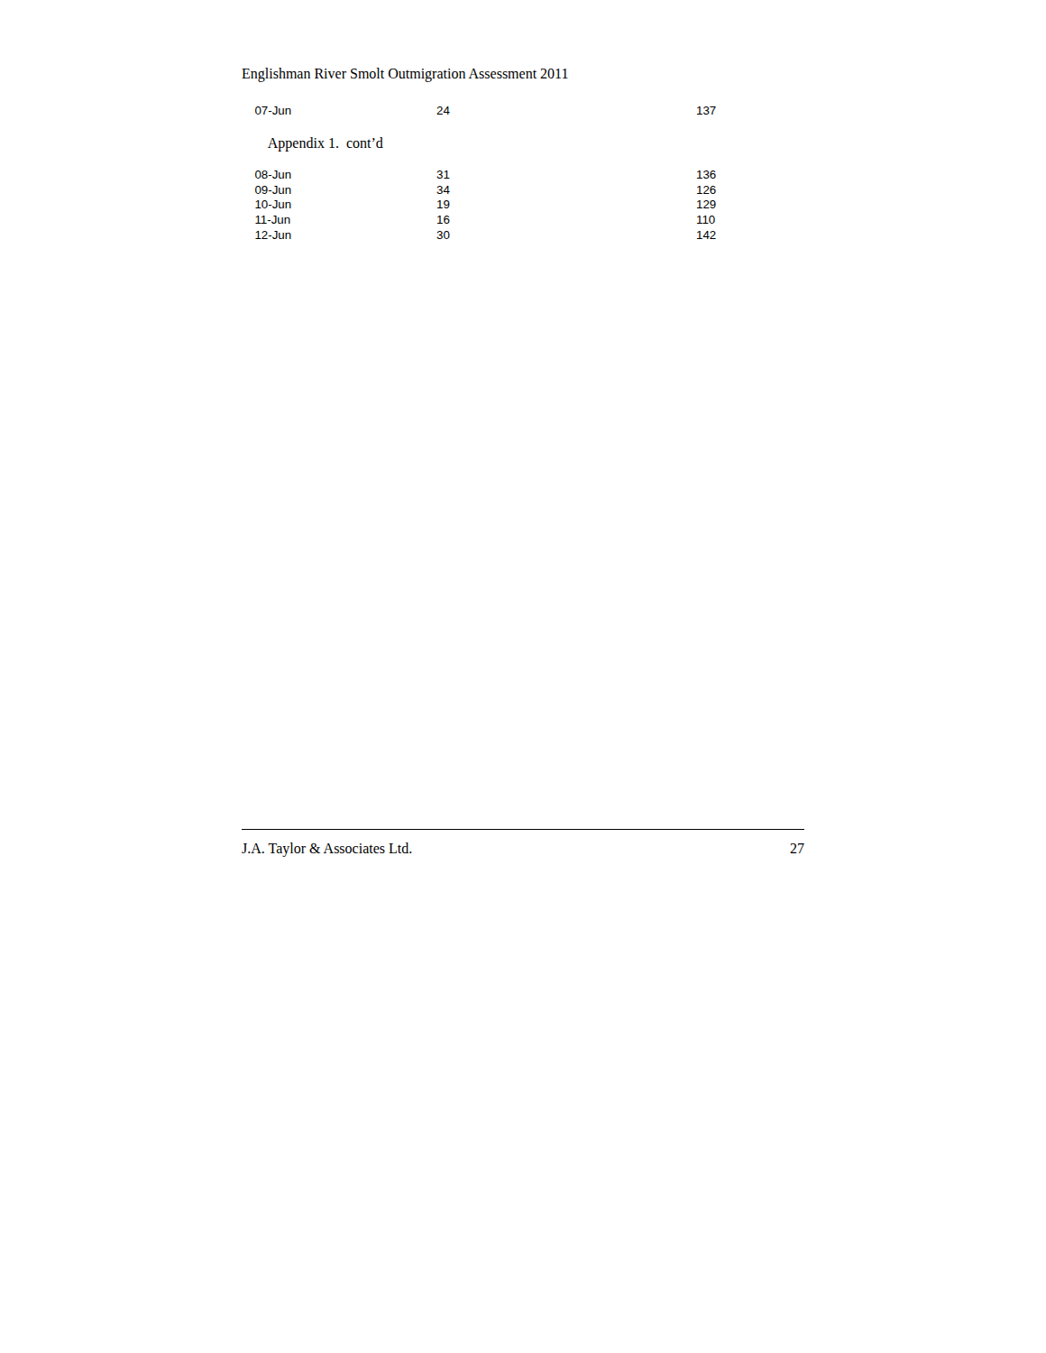Englishman River Smolt Outmigration Assessment 2011
| 07-Jun | 24 | 137 |
Appendix 1. cont’d
| 08-Jun | 31 | 136 |
| 09-Jun | 34 | 126 |
| 10-Jun | 19 | 129 |
| 11-Jun | 16 | 110 |
| 12-Jun | 30 | 142 |
J.A. Taylor & Associates Ltd. 27